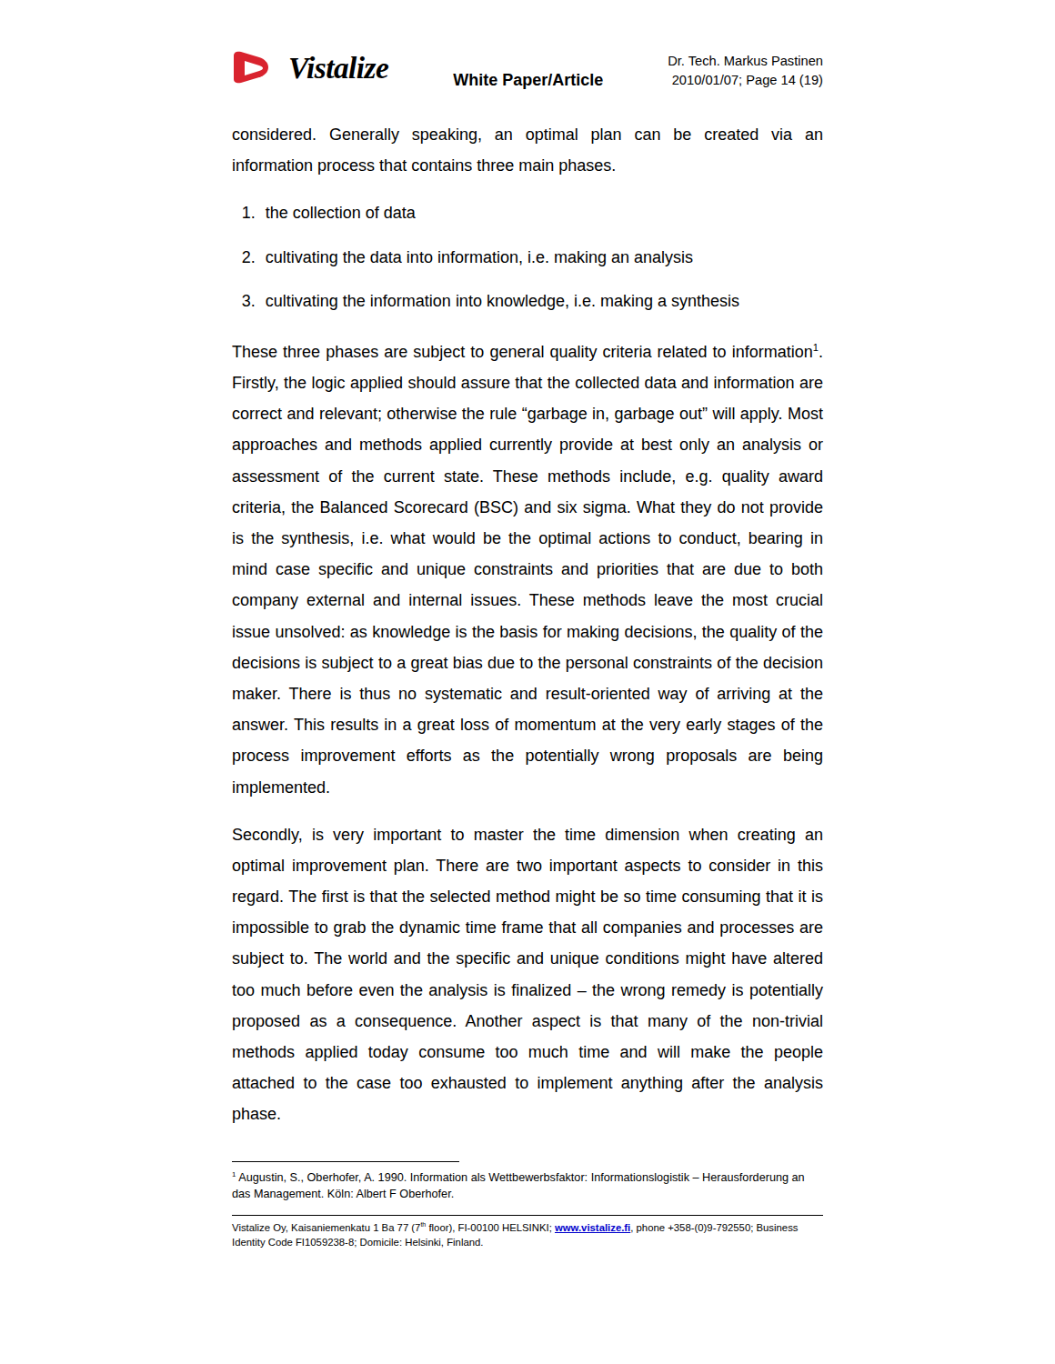Vistalize
White Paper/Article
Dr. Tech. Markus Pastinen
2010/01/07; Page 14 (19)
considered. Generally speaking, an optimal plan can be created via an information process that contains three main phases.
the collection of data
cultivating the data into information, i.e. making an analysis
cultivating the information into knowledge, i.e. making a synthesis
These three phases are subject to general quality criteria related to information1. Firstly, the logic applied should assure that the collected data and information are correct and relevant; otherwise the rule “garbage in, garbage out” will apply. Most approaches and methods applied currently provide at best only an analysis or assessment of the current state. These methods include, e.g. quality award criteria, the Balanced Scorecard (BSC) and six sigma. What they do not provide is the synthesis, i.e. what would be the optimal actions to conduct, bearing in mind case specific and unique constraints and priorities that are due to both company external and internal issues. These methods leave the most crucial issue unsolved: as knowledge is the basis for making decisions, the quality of the decisions is subject to a great bias due to the personal constraints of the decision maker. There is thus no systematic and result-oriented way of arriving at the answer. This results in a great loss of momentum at the very early stages of the process improvement efforts as the potentially wrong proposals are being implemented.
Secondly, is very important to master the time dimension when creating an optimal improvement plan. There are two important aspects to consider in this regard. The first is that the selected method might be so time consuming that it is impossible to grab the dynamic time frame that all companies and processes are subject to. The world and the specific and unique conditions might have altered too much before even the analysis is finalized – the wrong remedy is potentially proposed as a consequence. Another aspect is that many of the non-trivial methods applied today consume too much time and will make the people attached to the case too exhausted to implement anything after the analysis phase.
1 Augustin, S., Oberhofer, A. 1990. Information als Wettbewerbsfaktor: Informationslogistik – Herausforderung an das Management. Köln: Albert F Oberhofer.
Vistalize Oy, Kaisaniemenkatu 1 Ba 77 (7th floor), FI-00100 HELSINKI; www.vistalize.fi, phone +358-(0)9-792550; Business Identity Code FI1059238-8; Domicile: Helsinki, Finland.